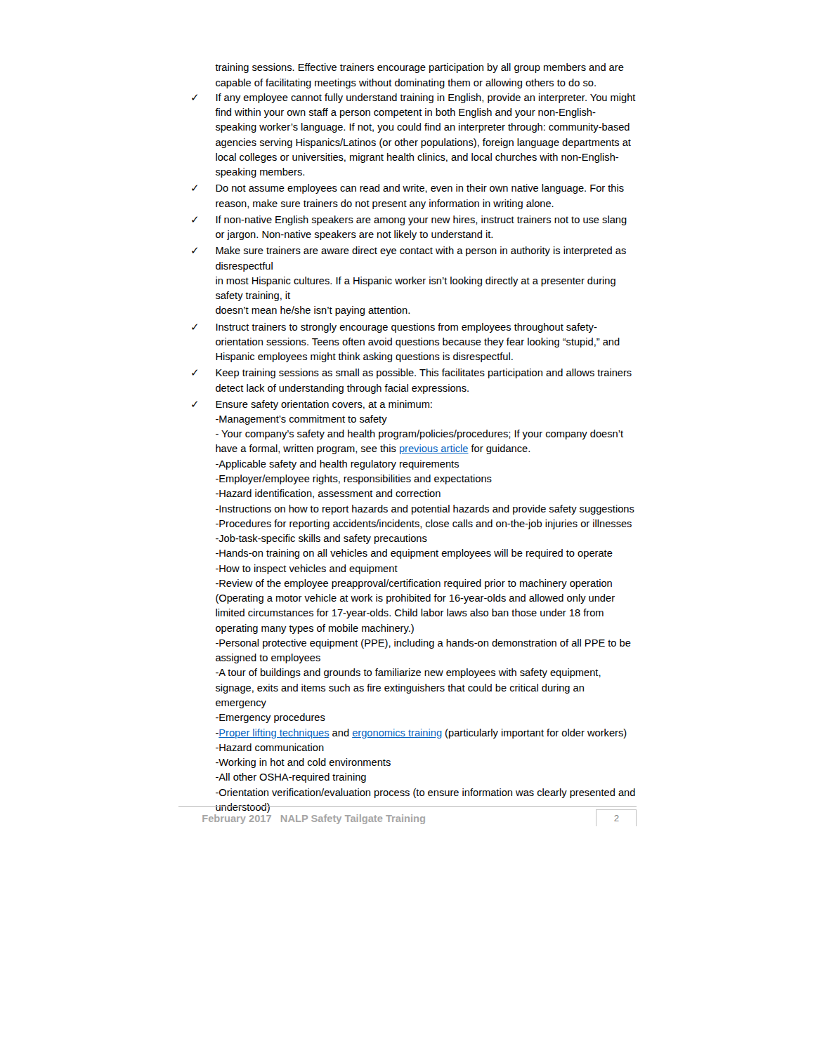training sessions. Effective trainers encourage participation by all group members and are capable of facilitating meetings without dominating them or allowing others to do so.
If any employee cannot fully understand training in English, provide an interpreter. You might find within your own staff a person competent in both English and your non-English-speaking worker’s language. If not, you could find an interpreter through: community-based agencies serving Hispanics/Latinos (or other populations), foreign language departments at local colleges or universities, migrant health clinics, and local churches with non-English-speaking members.
Do not assume employees can read and write, even in their own native language. For this reason, make sure trainers do not present any information in writing alone.
If non-native English speakers are among your new hires, instruct trainers not to use slang or jargon. Non-native speakers are not likely to understand it.
Make sure trainers are aware direct eye contact with a person in authority is interpreted as disrespectful
in most Hispanic cultures. If a Hispanic worker isn’t looking directly at a presenter during safety training, it
doesn’t mean he/she isn’t paying attention.
Instruct trainers to strongly encourage questions from employees throughout safety-orientation sessions. Teens often avoid questions because they fear looking “stupid,” and Hispanic employees might think asking questions is disrespectful.
Keep training sessions as small as possible. This facilitates participation and allows trainers detect lack of understanding through facial expressions.
Ensure safety orientation covers, at a minimum: -Management’s commitment to safety - Your company’s safety and health program/policies/procedures; If your company doesn’t have a formal, written program, see this previous article for guidance. -Applicable safety and health regulatory requirements -Employer/employee rights, responsibilities and expectations -Hazard identification, assessment and correction -Instructions on how to report hazards and potential hazards and provide safety suggestions -Procedures for reporting accidents/incidents, close calls and on-the-job injuries or illnesses -Job-task-specific skills and safety precautions -Hands-on training on all vehicles and equipment employees will be required to operate -How to inspect vehicles and equipment -Review of the employee preapproval/certification required prior to machinery operation (Operating a motor vehicle at work is prohibited for 16-year-olds and allowed only under limited circumstances for 17-year-olds. Child labor laws also ban those under 18 from operating many types of mobile machinery.) -Personal protective equipment (PPE), including a hands-on demonstration of all PPE to be assigned to employees -A tour of buildings and grounds to familiarize new employees with safety equipment, signage, exits and items such as fire extinguishers that could be critical during an emergency -Emergency procedures -Proper lifting techniques and ergonomics training (particularly important for older workers) -Hazard communication -Working in hot and cold environments -All other OSHA-required training -Orientation verification/evaluation process (to ensure information was clearly presented and understood)
February 2017 NALP Safety Tailgate Training
2